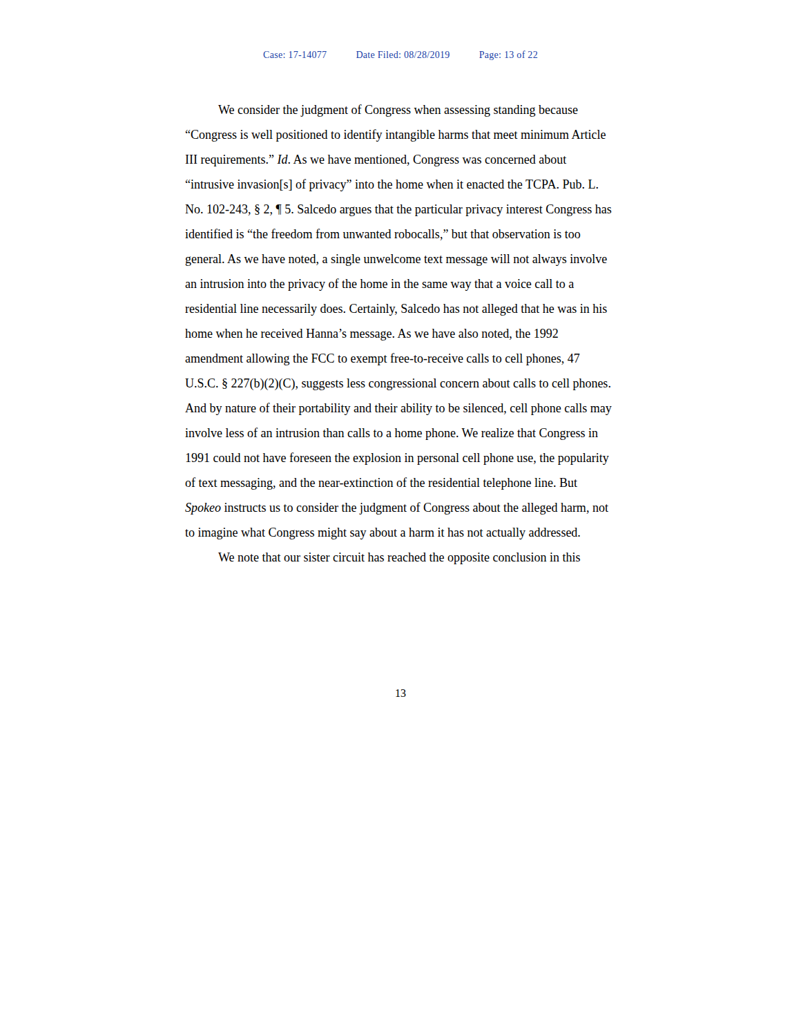Case: 17-14077 Date Filed: 08/28/2019 Page: 13 of 22
We consider the judgment of Congress when assessing standing because “Congress is well positioned to identify intangible harms that meet minimum Article III requirements.” Id. As we have mentioned, Congress was concerned about “intrusive invasion[s] of privacy” into the home when it enacted the TCPA. Pub. L. No. 102-243, § 2, ¶ 5. Salcedo argues that the particular privacy interest Congress has identified is “the freedom from unwanted robocalls,” but that observation is too general. As we have noted, a single unwelcome text message will not always involve an intrusion into the privacy of the home in the same way that a voice call to a residential line necessarily does. Certainly, Salcedo has not alleged that he was in his home when he received Hanna’s message. As we have also noted, the 1992 amendment allowing the FCC to exempt free-to-receive calls to cell phones, 47 U.S.C. § 227(b)(2)(C), suggests less congressional concern about calls to cell phones. And by nature of their portability and their ability to be silenced, cell phone calls may involve less of an intrusion than calls to a home phone. We realize that Congress in 1991 could not have foreseen the explosion in personal cell phone use, the popularity of text messaging, and the near-extinction of the residential telephone line. But Spokeo instructs us to consider the judgment of Congress about the alleged harm, not to imagine what Congress might say about a harm it has not actually addressed.
We note that our sister circuit has reached the opposite conclusion in this
13